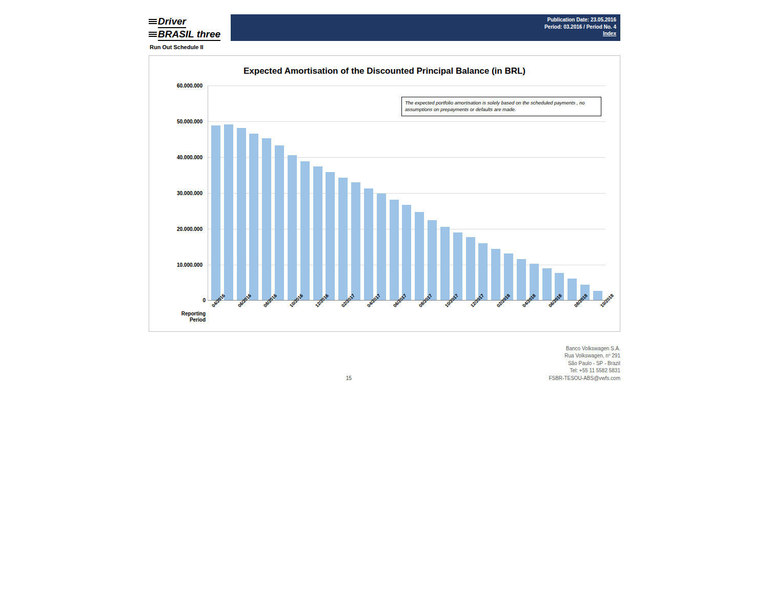Driver
BRASIL three
Publication Date: 23.05.2016
Period: 03.2016 / Period No. 4
Index
Run Out Schedule II
Expected Amortisation of the Discounted Principal Balance (in BRL)
60.000.000
50.000.000
40.000.000
30.000.000
20.000.000
10.000.000
0
Reporting
Period
The expected portfolio amortisation is solely based on the scheduled payments , no assumptions on prepayments or defaults are made.
04/2016 05/2016 06/2016 07/2016 08/2016 09/2016 10/2016 11/2016 12/2016 01/2017 02/2017 03/2017 04/2017 05/2017 06/2017 07/2017 08/2017 09/2017 10/2017 11/2017 12/2017 01/2018 02/2018 03/2018 04/2018 05/2018 06/2018 07/2018 08/2018 09/2018 10/2018
15
Banco Volkswagen S.A.
Rua Volkswagen, nº 291
São Paulo - SP - Brazil
Tel: +55 11 5582 5831
FSBR-TESOU-ABS@vwfs.com